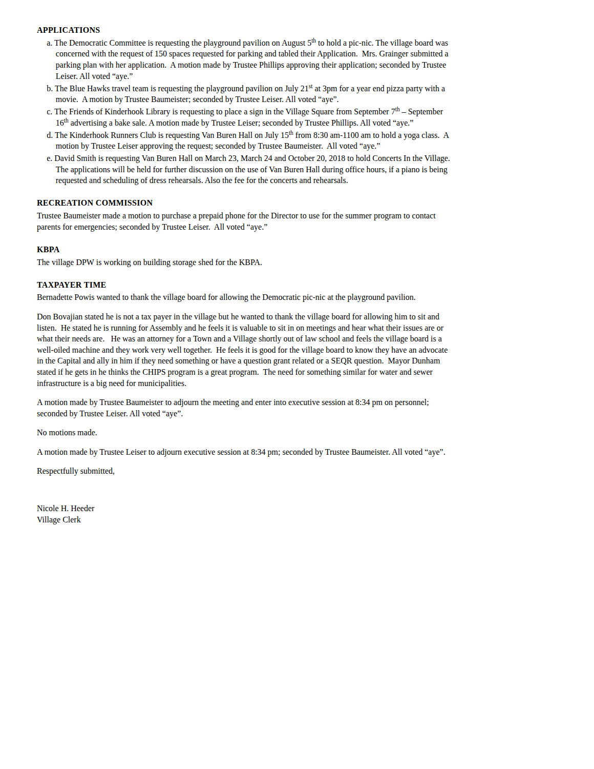APPLICATIONS
a. The Democratic Committee is requesting the playground pavilion on August 5th to hold a pic-nic. The village board was concerned with the request of 150 spaces requested for parking and tabled their Application. Mrs. Grainger submitted a parking plan with her application. A motion made by Trustee Phillips approving their application; seconded by Trustee Leiser. All voted “aye.”
b. The Blue Hawks travel team is requesting the playground pavilion on July 21st at 3pm for a year end pizza party with a movie. A motion by Trustee Baumeister; seconded by Trustee Leiser. All voted “aye”.
c. The Friends of Kinderhook Library is requesting to place a sign in the Village Square from September 7th – September 16th advertising a bake sale. A motion made by Trustee Leiser; seconded by Trustee Phillips. All voted “aye.”
d. The Kinderhook Runners Club is requesting Van Buren Hall on July 15th from 8:30 am-1100 am to hold a yoga class. A motion by Trustee Leiser approving the request; seconded by Trustee Baumeister. All voted “aye.”
e. David Smith is requesting Van Buren Hall on March 23, March 24 and October 20, 2018 to hold Concerts In the Village. The applications will be held for further discussion on the use of Van Buren Hall during office hours, if a piano is being requested and scheduling of dress rehearsals. Also the fee for the concerts and rehearsals.
RECREATION COMMISSION
Trustee Baumeister made a motion to purchase a prepaid phone for the Director to use for the summer program to contact parents for emergencies; seconded by Trustee Leiser. All voted “aye.”
KBPA
The village DPW is working on building storage shed for the KBPA.
TAXPAYER TIME
Bernadette Powis wanted to thank the village board for allowing the Democratic pic-nic at the playground pavilion.
Don Bovajian stated he is not a tax payer in the village but he wanted to thank the village board for allowing him to sit and listen. He stated he is running for Assembly and he feels it is valuable to sit in on meetings and hear what their issues are or what their needs are. He was an attorney for a Town and a Village shortly out of law school and feels the village board is a well-oiled machine and they work very well together. He feels it is good for the village board to know they have an advocate in the Capital and ally in him if they need something or have a question grant related or a SEQR question. Mayor Dunham stated if he gets in he thinks the CHIPS program is a great program. The need for something similar for water and sewer infrastructure is a big need for municipalities.
A motion made by Trustee Baumeister to adjourn the meeting and enter into executive session at 8:34 pm on personnel; seconded by Trustee Leiser. All voted “aye”.
No motions made.
A motion made by Trustee Leiser to adjourn executive session at 8:34 pm; seconded by Trustee Baumeister. All voted “aye”.
Respectfully submitted,
Nicole H. Heeder
Village Clerk